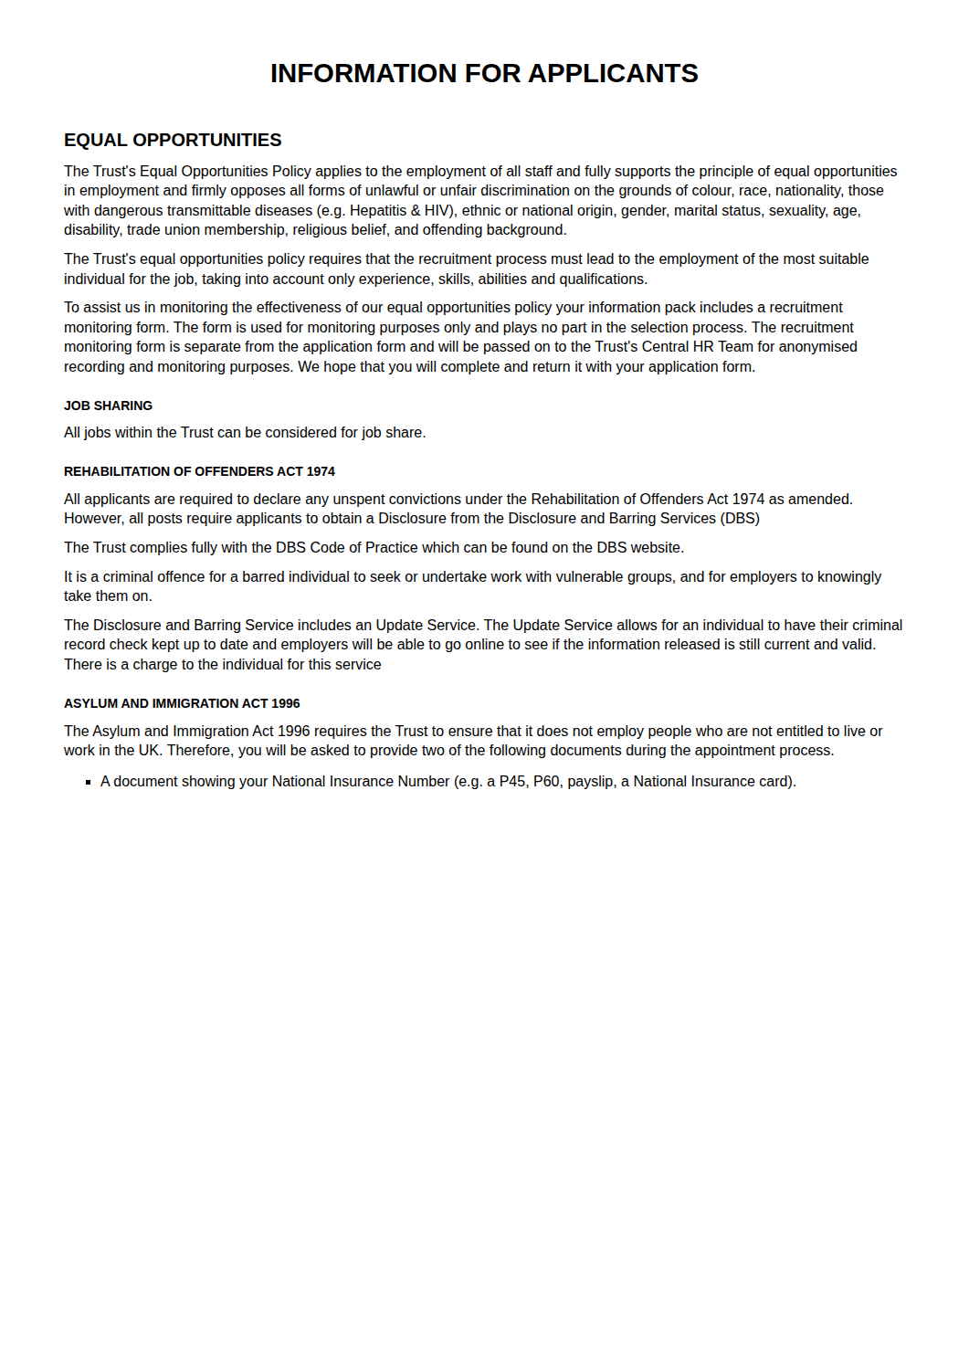INFORMATION FOR APPLICANTS
EQUAL OPPORTUNITIES
The Trust's Equal Opportunities Policy applies to the employment of all staff and fully supports the principle of equal opportunities in employment and firmly opposes all forms of unlawful or unfair discrimination on the grounds of colour, race, nationality, those with dangerous transmittable diseases (e.g. Hepatitis & HIV), ethnic or national origin, gender, marital status, sexuality, age, disability, trade union membership, religious belief, and offending background.
The Trust's equal opportunities policy requires that the recruitment process must lead to the employment of the most suitable individual for the job, taking into account only experience, skills, abilities and qualifications.
To assist us in monitoring the effectiveness of our equal opportunities policy your information pack includes a recruitment monitoring form. The form is used for monitoring purposes only and plays no part in the selection process. The recruitment monitoring form is separate from the application form and will be passed on to the Trust's Central HR Team for anonymised recording and monitoring purposes. We hope that you will complete and return it with your application form.
JOB SHARING
All jobs within the Trust can be considered for job share.
REHABILITATION OF OFFENDERS ACT 1974
All applicants are required to declare any unspent convictions under the Rehabilitation of Offenders Act 1974 as amended. However, all posts require applicants to obtain a Disclosure from the Disclosure and Barring Services (DBS)
The Trust complies fully with the DBS Code of Practice which can be found on the DBS website.
It is a criminal offence for a barred individual to seek or undertake work with vulnerable groups, and for employers to knowingly take them on.
The Disclosure and Barring Service includes an Update Service. The Update Service allows for an individual to have their criminal record check kept up to date and employers will be able to go online to see if the information released is still current and valid. There is a charge to the individual for this service
ASYLUM AND IMMIGRATION ACT 1996
The Asylum and Immigration Act 1996 requires the Trust to ensure that it does not employ people who are not entitled to live or work in the UK. Therefore, you will be asked to provide two of the following documents during the appointment process.
A document showing your National Insurance Number (e.g. a P45, P60, payslip, a National Insurance card).